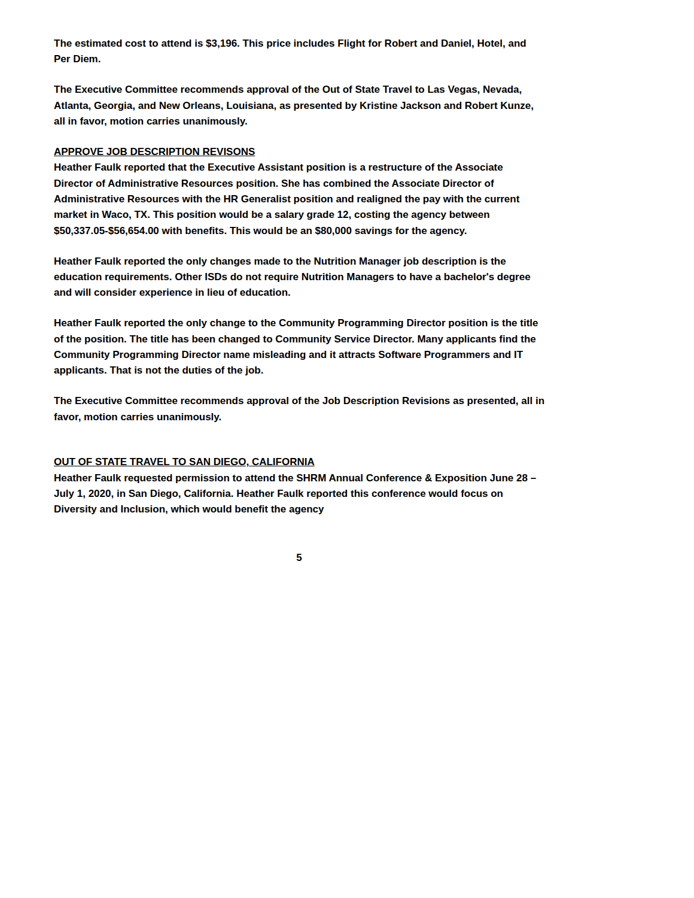The estimated cost to attend is $3,196. This price includes Flight for Robert and Daniel, Hotel, and Per Diem.
The Executive Committee recommends approval of the Out of State Travel to Las Vegas, Nevada, Atlanta, Georgia, and New Orleans, Louisiana, as presented by Kristine Jackson and Robert Kunze, all in favor, motion carries unanimously.
APPROVE JOB DESCRIPTION REVISONS
Heather Faulk reported that the Executive Assistant position is a restructure of the Associate Director of Administrative Resources position. She has combined the Associate Director of Administrative Resources with the HR Generalist position and realigned the pay with the current market in Waco, TX. This position would be a salary grade 12, costing the agency between $50,337.05-$56,654.00 with benefits. This would be an $80,000 savings for the agency.
Heather Faulk reported the only changes made to the Nutrition Manager job description is the education requirements. Other ISDs do not require Nutrition Managers to have a bachelor's degree and will consider experience in lieu of education.
Heather Faulk reported the only change to the Community Programming Director position is the title of the position. The title has been changed to Community Service Director. Many applicants find the Community Programming Director name misleading and it attracts Software Programmers and IT applicants. That is not the duties of the job.
The Executive Committee recommends approval of the Job Description Revisions as presented, all in favor, motion carries unanimously.
OUT OF STATE TRAVEL TO SAN DIEGO, CALIFORNIA
Heather Faulk requested permission to attend the SHRM Annual Conference & Exposition June 28 – July 1, 2020, in San Diego, California. Heather Faulk reported this conference would focus on Diversity and Inclusion, which would benefit the agency
5